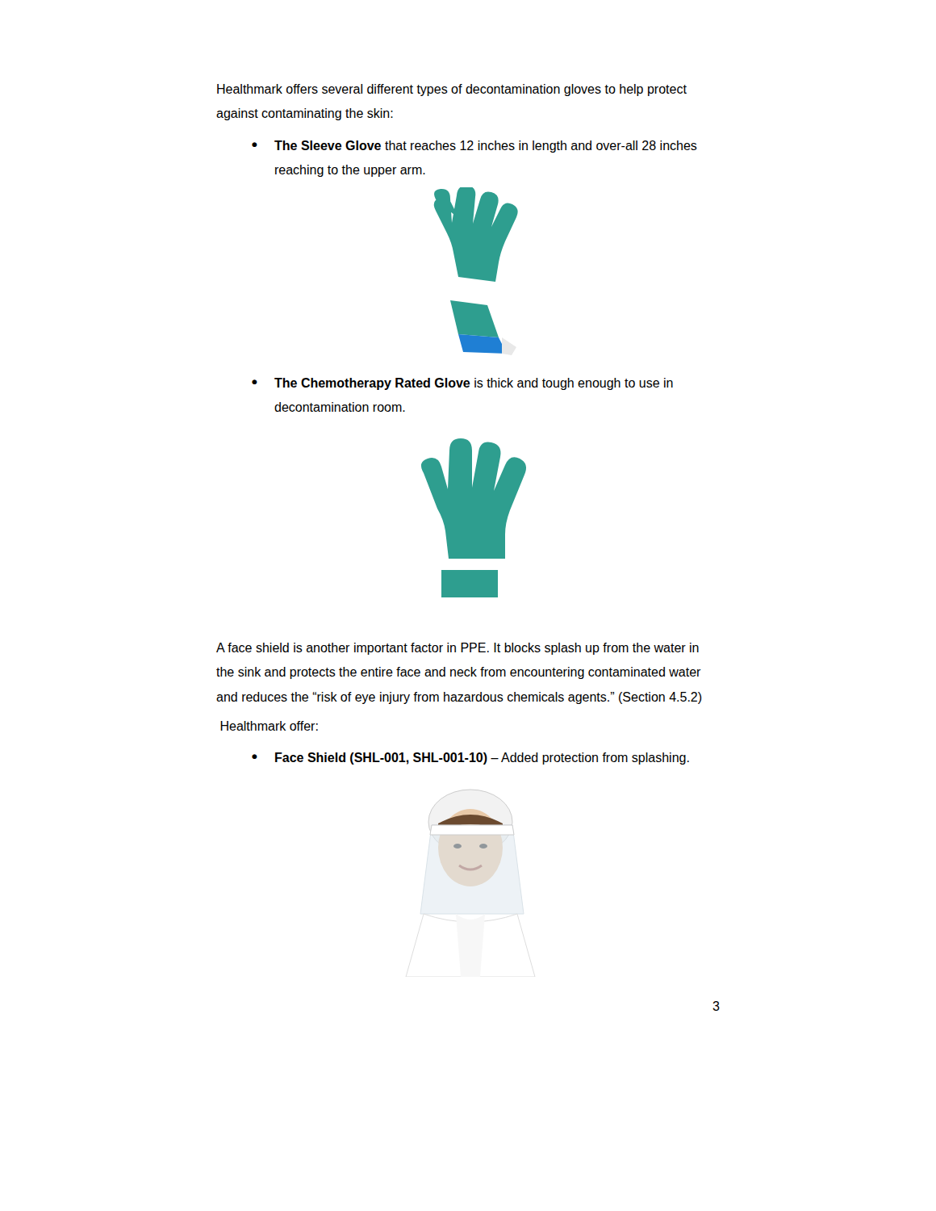Healthmark offers several different types of decontamination gloves to help protect against contaminating the skin:
The Sleeve Glove that reaches 12 inches in length and over-all 28 inches reaching to the upper arm.
The Chemotherapy Rated Glove is thick and tough enough to use in decontamination room.
A face shield is another important factor in PPE. It blocks splash up from the water in the sink and protects the entire face and neck from encountering contaminated water and reduces the “risk of eye injury from hazardous chemicals agents.” (Section 4.5.2)
Healthmark offer:
Face Shield (SHL-001, SHL-001-10) – Added protection from splashing.
3